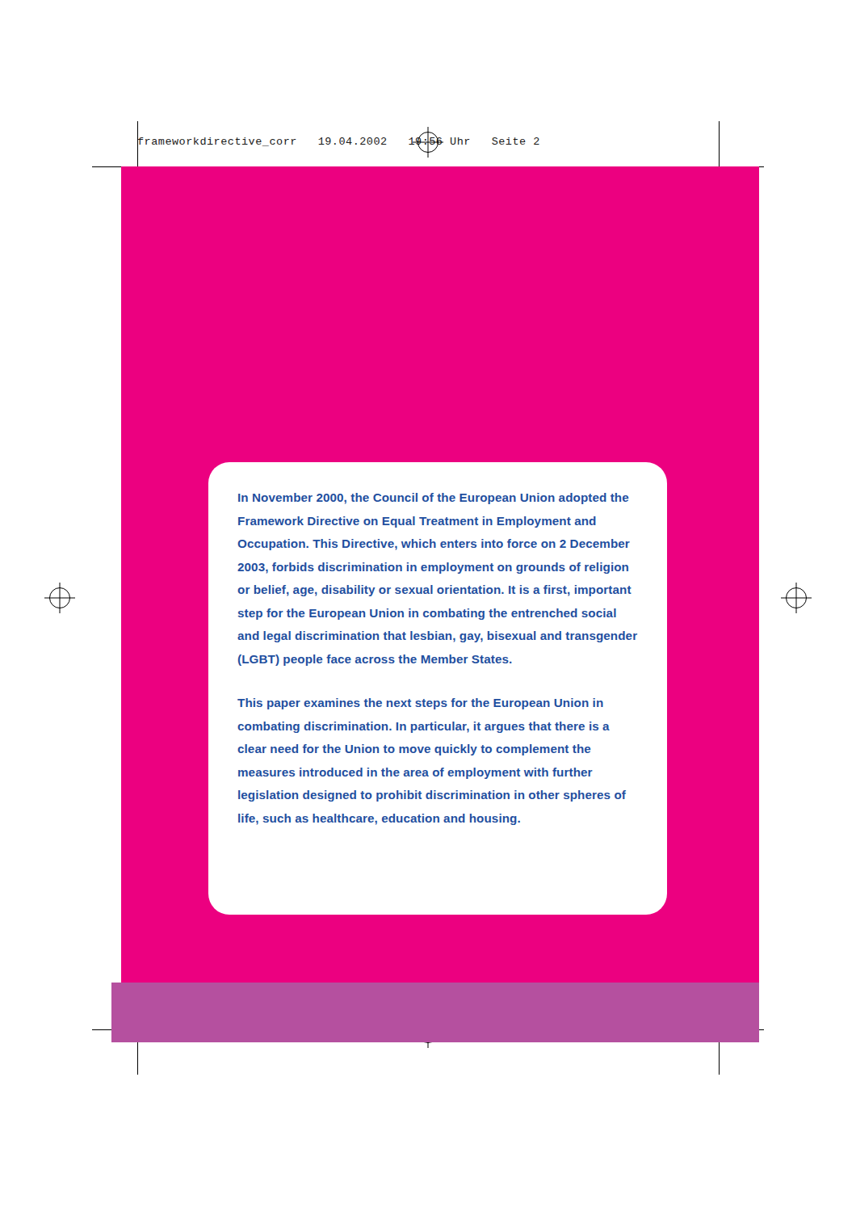frameworkdirective_corr 19.04.2002 19:56 Uhr Seite 2
In November 2000, the Council of the European Union adopted the Framework Directive on Equal Treatment in Employment and Occupation. This Directive, which enters into force on 2 December 2003, forbids discrimination in employment on grounds of religion or belief, age, disability or sexual orientation. It is a first, important step for the European Union in combating the entrenched social and legal discrimination that lesbian, gay, bisexual and transgender (LGBT) people face across the Member States.
This paper examines the next steps for the European Union in combating discrimination. In particular, it argues that there is a clear need for the Union to move quickly to complement the measures introduced in the area of employment with further legislation designed to prohibit discrimination in other spheres of life, such as healthcare, education and housing.